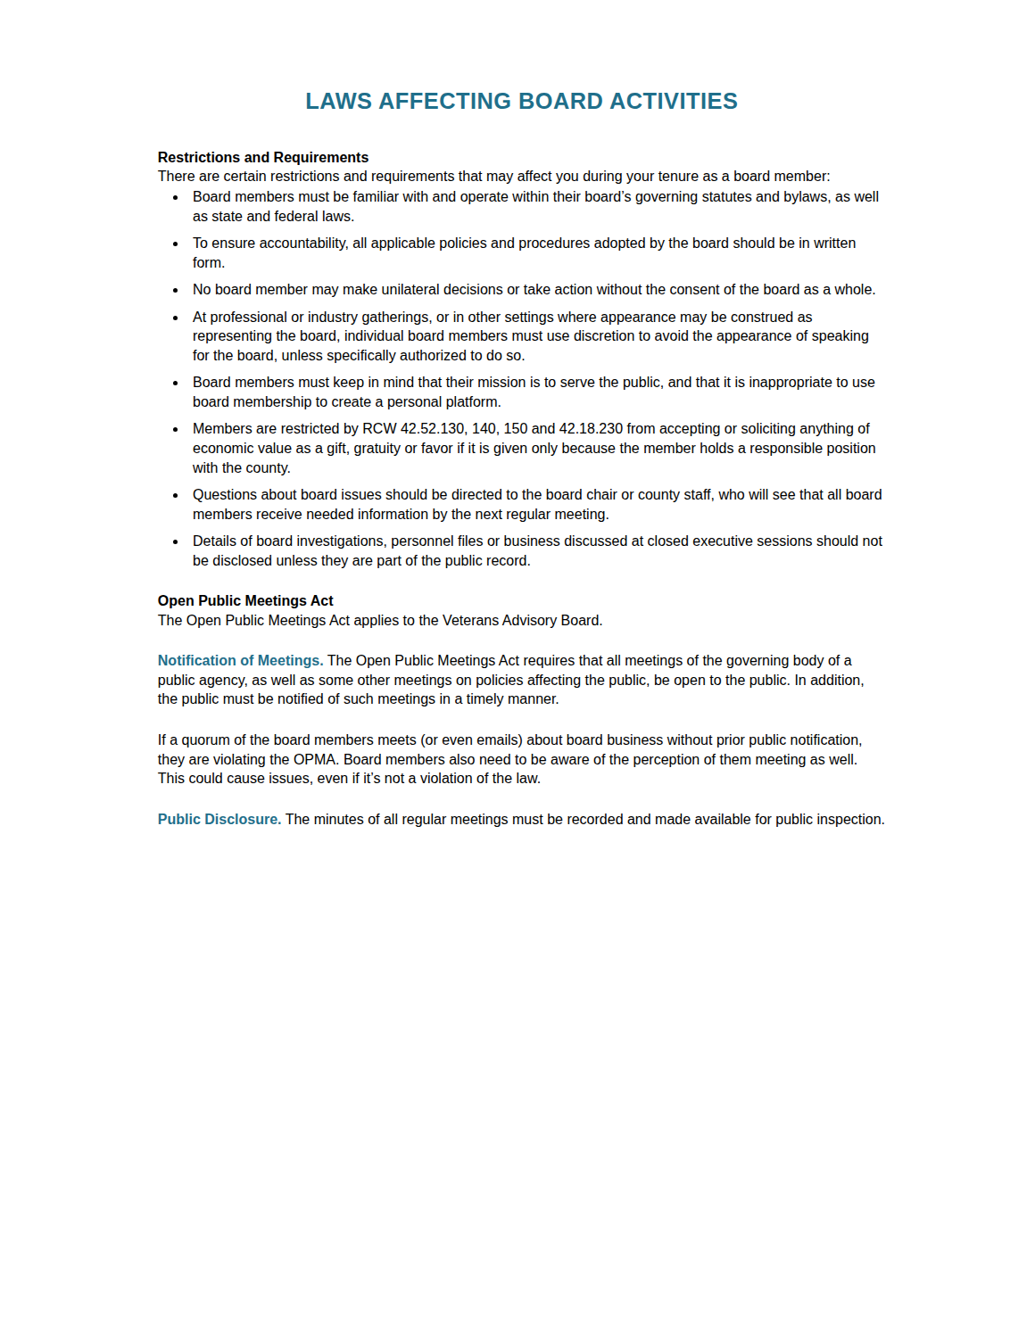LAWS AFFECTING BOARD ACTIVITIES
Restrictions and Requirements
There are certain restrictions and requirements that may affect you during your tenure as a board member:
Board members must be familiar with and operate within their board’s governing statutes and bylaws, as well as state and federal laws.
To ensure accountability, all applicable policies and procedures adopted by the board should be in written form.
No board member may make unilateral decisions or take action without the consent of the board as a whole.
At professional or industry gatherings, or in other settings where appearance may be construed as representing the board, individual board members must use discretion to avoid the appearance of speaking for the board, unless specifically authorized to do so.
Board members must keep in mind that their mission is to serve the public, and that it is inappropriate to use board membership to create a personal platform.
Members are restricted by RCW 42.52.130, 140, 150 and 42.18.230 from accepting or soliciting anything of economic value as a gift, gratuity or favor if it is given only because the member holds a responsible position with the county.
Questions about board issues should be directed to the board chair or county staff, who will see that all board members receive needed information by the next regular meeting.
Details of board investigations, personnel files or business discussed at closed executive sessions should not be disclosed unless they are part of the public record.
Open Public Meetings Act
The Open Public Meetings Act applies to the Veterans Advisory Board.
Notification of Meetings. The Open Public Meetings Act requires that all meetings of the governing body of a public agency, as well as some other meetings on policies affecting the public, be open to the public. In addition, the public must be notified of such meetings in a timely manner.
If a quorum of the board members meets (or even emails) about board business without prior public notification, they are violating the OPMA. Board members also need to be aware of the perception of them meeting as well. This could cause issues, even if it’s not a violation of the law.
Public Disclosure. The minutes of all regular meetings must be recorded and made available for public inspection.